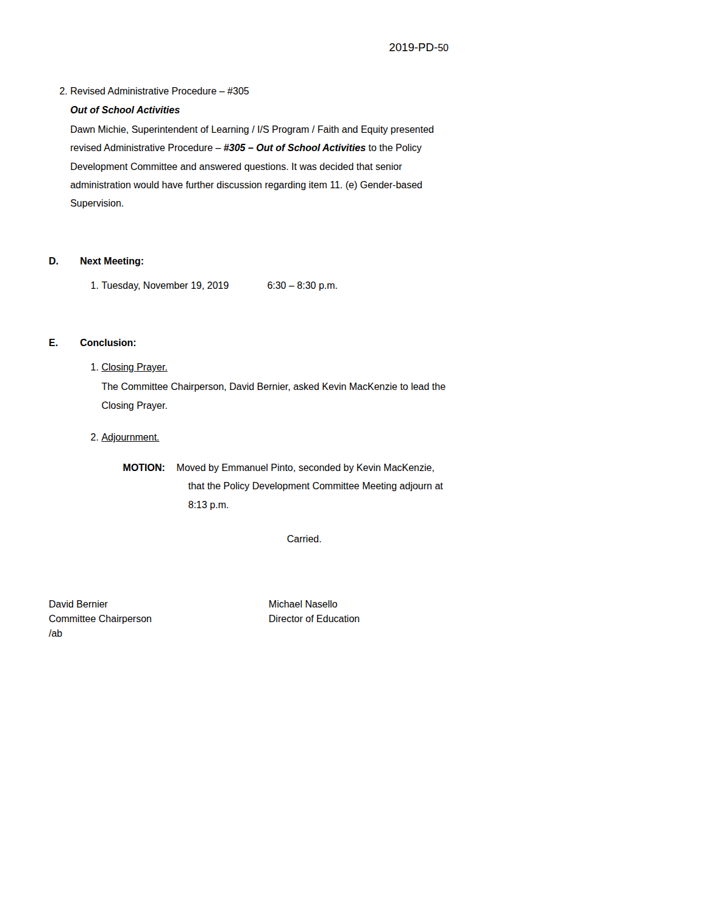2019-PD-50
Revised Administrative Procedure – #305
Out of School Activities
Dawn Michie, Superintendent of Learning / I/S Program / Faith and Equity presented revised Administrative Procedure – #305 – Out of School Activities to the Policy Development Committee and answered questions. It was decided that senior administration would have further discussion regarding item 11. (e) Gender-based Supervision.
D. Next Meeting:
Tuesday, November 19, 2019 6:30 – 8:30 p.m.
E. Conclusion:
Closing Prayer.
The Committee Chairperson, David Bernier, asked Kevin MacKenzie to lead the Closing Prayer.
Adjournment.
MOTION:
Moved by Emmanuel Pinto, seconded by Kevin MacKenzie,
that the Policy Development Committee Meeting adjourn at 8:13 p.m.
Carried.
David Bernier
Committee Chairperson
/ab
Michael Nasello
Director of Education